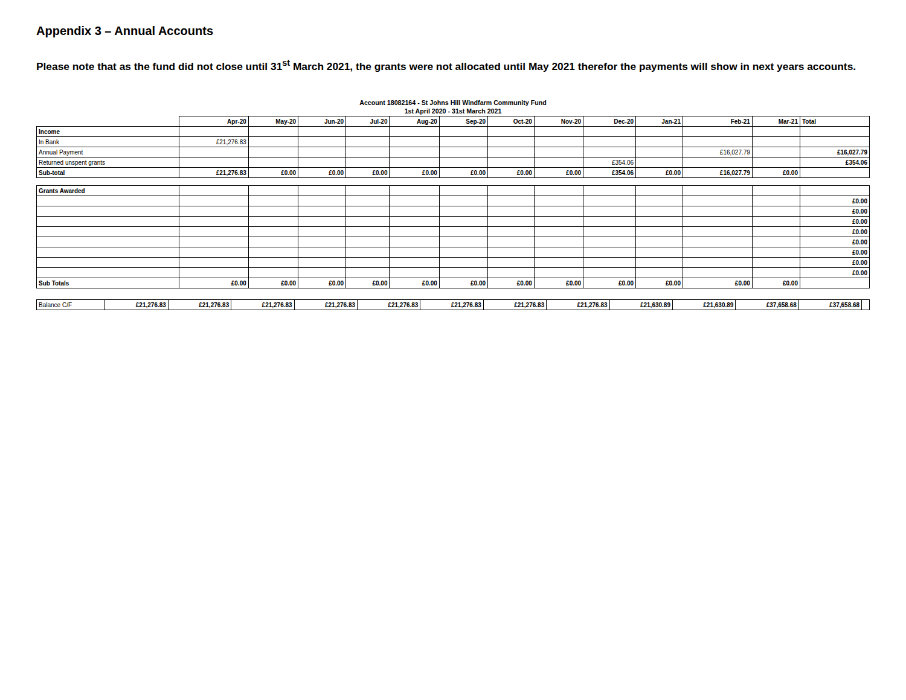Appendix 3 – Annual Accounts
Please note that as the fund did not close until 31st March 2021, the grants were not allocated until May 2021 therefor the payments will show in next years accounts.
Account 18082164 - St Johns Hill Windfarm Community Fund
1st April 2020 - 31st March 2021
| | Apr-20 | May-20 | Jun-20 | Jul-20 | Aug-20 | Sep-20 | Oct-20 | Nov-20 | Dec-20 | Jan-21 | Feb-21 | Mar-21 | Total |
| Income | | | | | | | | | | | | | |
| In Bank | £21,276.83 | | | | | | | | | | | | |
| Annual Payment | | | | | | | | | | | £16,027.79 | | £16,027.79 |
| Returned unspent grants | | | | | | | | | £354.06 | | | | £354.06 |
| Sub-total | £21,276.83 | £0.00 | £0.00 | £0.00 | £0.00 | £0.00 | £0.00 | £0.00 | £354.06 | £0.00 | £16,027.79 | £0.00 | |
| Grants Awarded | | | | | | | | | | | | | |
| | | | | | | | | | | | | | £0.00 |
| | | | | | | | | | | | | | £0.00 |
| | | | | | | | | | | | | | £0.00 |
| | | | | | | | | | | | | | £0.00 |
| | | | | | | | | | | | | | £0.00 |
| | | | | | | | | | | | | | £0.00 |
| | | | | | | | | | | | | | £0.00 |
| | | | | | | | | | | | | | £0.00 |
| Sub Totals | £0.00 | £0.00 | £0.00 | £0.00 | £0.00 | £0.00 | £0.00 | £0.00 | £0.00 | £0.00 | £0.00 | £0.00 | |
| Balance C/F | £21,276.83 | £21,276.83 | £21,276.83 | £21,276.83 | £21,276.83 | £21,276.83 | £21,276.83 | £21,276.83 | £21,630.89 | £21,630.89 | £37,658.68 | £37,658.68 | |